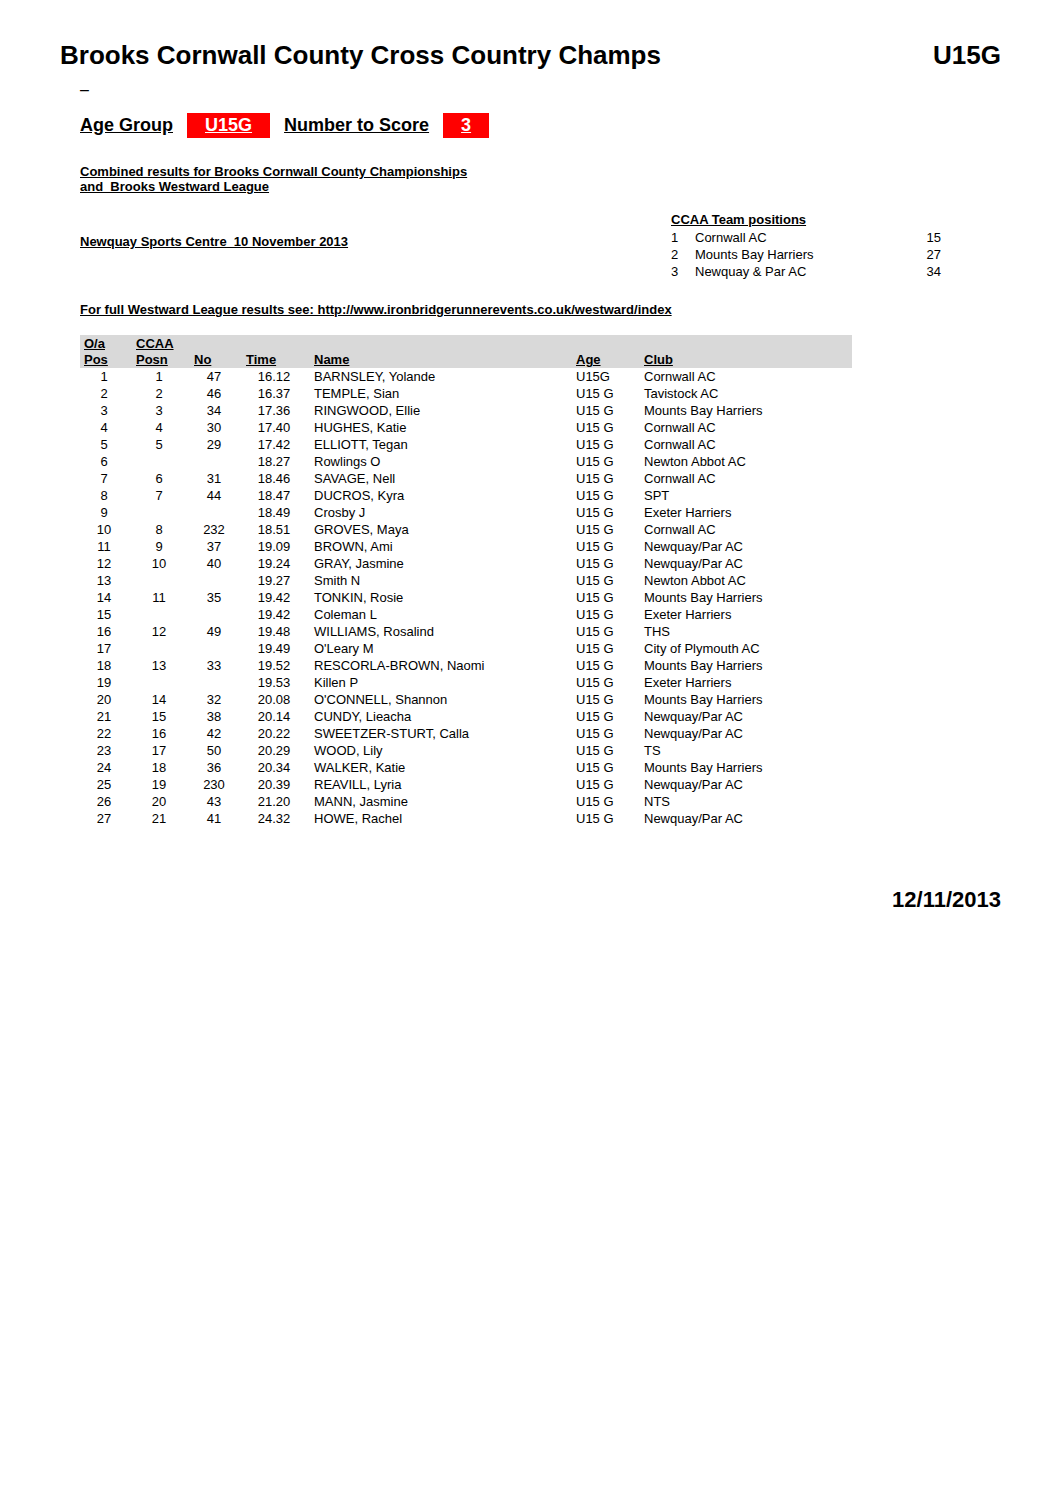Brooks Cornwall County Cross Country Champs U15G
–
Age Group U15G Number to Score 3
Combined results for Brooks Cornwall County Championships
and Brooks Westward League
Newquay Sports Centre 10 November 2013
CCAA Team positions
| 1 | Cornwall AC | 15 |
| 2 | Mounts Bay Harriers | 27 |
| 3 | Newquay & Par AC | 34 |
For full Westward League results see: http://www.ironbridgerunnerevents.co.uk/westward/index
| O/a | CCAA | | | | | |
| --- | --- | --- | --- | --- | --- | --- |
| Pos | Posn | No | Time | Name | Age | Club |
| 1 | 1 | 47 | 16.12 | BARNSLEY, Yolande | U15G | Cornwall AC |
| 2 | 2 | 46 | 16.37 | TEMPLE, Sian | U15 G | Tavistock AC |
| 3 | 3 | 34 | 17.36 | RINGWOOD, Ellie | U15 G | Mounts Bay Harriers |
| 4 | 4 | 30 | 17.40 | HUGHES, Katie | U15 G | Cornwall AC |
| 5 | 5 | 29 | 17.42 | ELLIOTT, Tegan | U15 G | Cornwall AC |
| 6 | | | 18.27 | Rowlings O | U15 G | Newton Abbot AC |
| 7 | 6 | 31 | 18.46 | SAVAGE, Nell | U15 G | Cornwall AC |
| 8 | 7 | 44 | 18.47 | DUCROS, Kyra | U15 G | SPT |
| 9 | | | 18.49 | Crosby J | U15 G | Exeter Harriers |
| 10 | 8 | 232 | 18.51 | GROVES, Maya | U15 G | Cornwall AC |
| 11 | 9 | 37 | 19.09 | BROWN, Ami | U15 G | Newquay/Par AC |
| 12 | 10 | 40 | 19.24 | GRAY, Jasmine | U15 G | Newquay/Par AC |
| 13 | | | 19.27 | Smith N | U15 G | Newton Abbot AC |
| 14 | 11 | 35 | 19.42 | TONKIN, Rosie | U15 G | Mounts Bay Harriers |
| 15 | | | 19.42 | Coleman L | U15 G | Exeter Harriers |
| 16 | 12 | 49 | 19.48 | WILLIAMS, Rosalind | U15 G | THS |
| 17 | | | 19.49 | O'Leary M | U15 G | City of Plymouth AC |
| 18 | 13 | 33 | 19.52 | RESCORLA-BROWN, Naomi | U15 G | Mounts Bay Harriers |
| 19 | | | 19.53 | Killen P | U15 G | Exeter Harriers |
| 20 | 14 | 32 | 20.08 | O'CONNELL, Shannon | U15 G | Mounts Bay Harriers |
| 21 | 15 | 38 | 20.14 | CUNDY, Lieacha | U15 G | Newquay/Par AC |
| 22 | 16 | 42 | 20.22 | SWEETZER-STURT, Calla | U15 G | Newquay/Par AC |
| 23 | 17 | 50 | 20.29 | WOOD, Lily | U15 G | TS |
| 24 | 18 | 36 | 20.34 | WALKER, Katie | U15 G | Mounts Bay Harriers |
| 25 | 19 | 230 | 20.39 | REAVILL, Lyria | U15 G | Newquay/Par AC |
| 26 | 20 | 43 | 21.20 | MANN, Jasmine | U15 G | NTS |
| 27 | 21 | 41 | 24.32 | HOWE, Rachel | U15 G | Newquay/Par AC |
12/11/2013